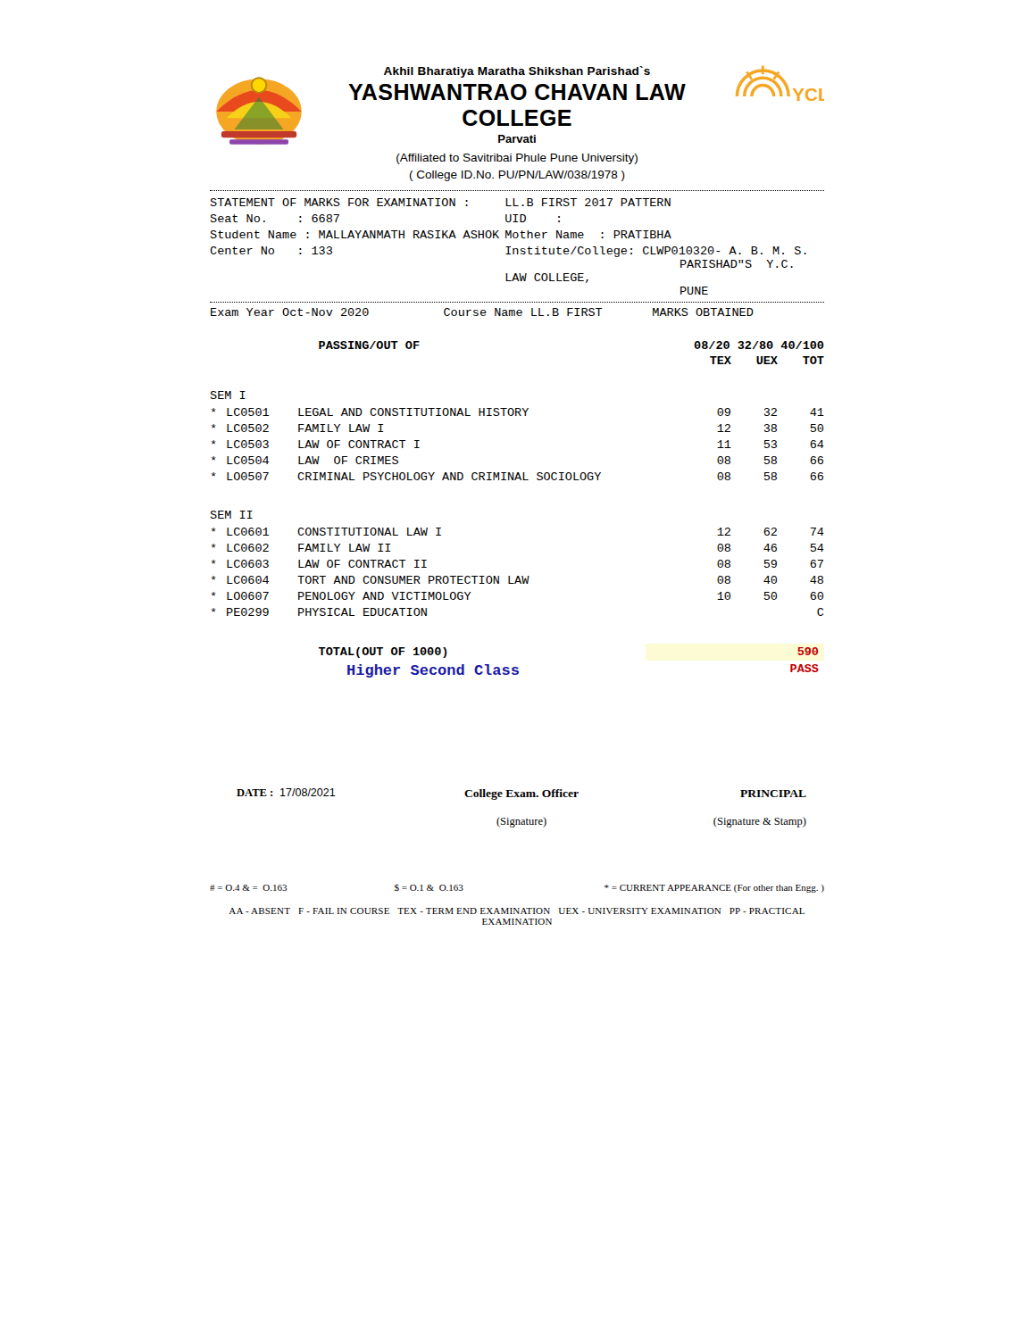Akhil Bharatiya Maratha Shikshan Parishad`s
YASHWANTRAO CHAVAN LAW COLLEGE
Parvati
(Affiliated to Savitribai Phule Pune University)
( College ID.No. PU/PN/LAW/038/1978 )
STATEMENT OF MARKS FOR EXAMINATION :
LL.B FIRST 2017 PATTERN
Seat No. : 6687
UID :
Student Name : MALLAYANMATH RASIKA ASHOK
Mother Name : PRATIBHA
Center No : 133
Institute/College: CLWP010320- A. B. M. S.
PARISHAD"S Y.C. LAW COLLEGE,
PUNE
Exam Year Oct-Nov 2020
Course Name LL.B FIRST
MARKS OBTAINED
PASSING/OUT OF
08/20 32/80 40/100
TEX UEX TOT
| SEM I |
| * | LC0501 | LEGAL AND CONSTITUTIONAL HISTORY | 09 | 32 | 41 |
| * | LC0502 | FAMILY LAW I | 12 | 38 | 50 |
| * | LC0503 | LAW OF CONTRACT I | 11 | 53 | 64 |
| * | LC0504 | LAW OF CRIMES | 08 | 58 | 66 |
| * | LO0507 | CRIMINAL PSYCHOLOGY AND CRIMINAL SOCIOLOGY | 08 | 58 | 66 |
| SEM II |
| * | LC0601 | CONSTITUTIONAL LAW I | 12 | 62 | 74 |
| * | LC0602 | FAMILY LAW II | 08 | 46 | 54 |
| * | LC0603 | LAW OF CONTRACT II | 08 | 59 | 67 |
| * | LC0604 | TORT AND CONSUMER PROTECTION LAW | 08 | 40 | 48 |
| * | LO0607 | PENOLOGY AND VICTIMOLOGY | 10 | 50 | 60 |
| * | PE0299 | PHYSICAL EDUCATION | | | C |
TOTAL(OUT OF 1000)
590
Higher Second Class
PASS
DATE : 17/08/2021
College Exam. Officer
(Signature)
PRINCIPAL
(Signature & Stamp)
# = O.4 & = O.163
$ = O.1 & O.163
* = CURRENT APPEARANCE (For other than Engg. )
AA - ABSENT F - FAIL IN COURSE TEX - TERM END EXAMINATION UEX - UNIVERSITY EXAMINATION PP - PRACTICAL EXAMINATION